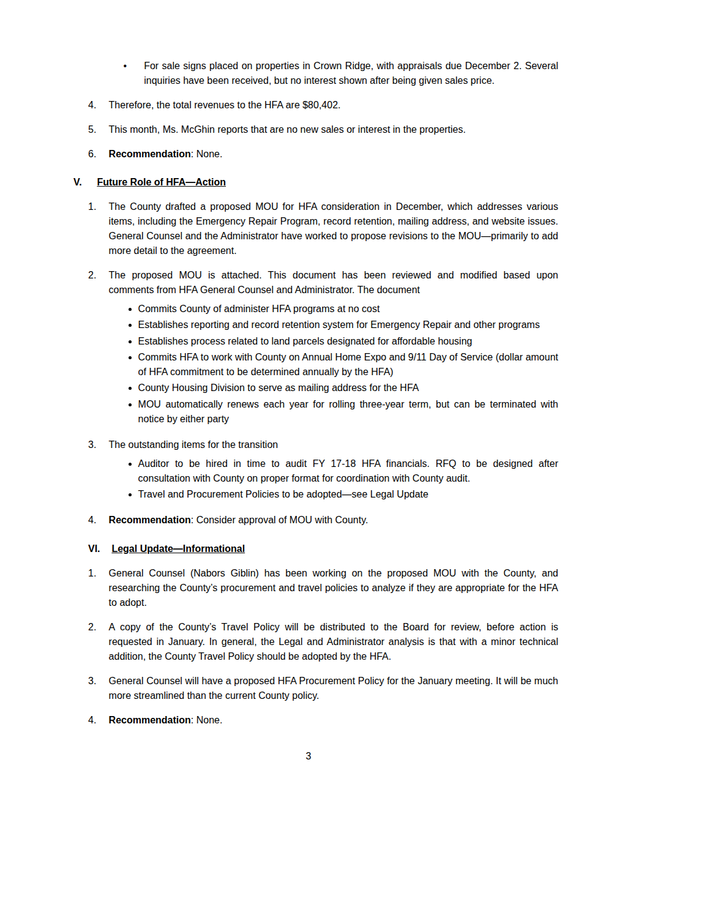• For sale signs placed on properties in Crown Ridge, with appraisals due December 2. Several inquiries have been received, but no interest shown after being given sales price.
4. Therefore, the total revenues to the HFA are $80,402.
5. This month, Ms. McGhin reports that are no new sales or interest in the properties.
6. Recommendation: None.
V. Future Role of HFA—Action
1. The County drafted a proposed MOU for HFA consideration in December, which addresses various items, including the Emergency Repair Program, record retention, mailing address, and website issues. General Counsel and the Administrator have worked to propose revisions to the MOU—primarily to add more detail to the agreement.
2. The proposed MOU is attached. This document has been reviewed and modified based upon comments from HFA General Counsel and Administrator. The document
Commits County of administer HFA programs at no cost
Establishes reporting and record retention system for Emergency Repair and other programs
Establishes process related to land parcels designated for affordable housing
Commits HFA to work with County on Annual Home Expo and 9/11 Day of Service (dollar amount of HFA commitment to be determined annually by the HFA)
County Housing Division to serve as mailing address for the HFA
MOU automatically renews each year for rolling three-year term, but can be terminated with notice by either party
3. The outstanding items for the transition
Auditor to be hired in time to audit FY 17-18 HFA financials. RFQ to be designed after consultation with County on proper format for coordination with County audit.
Travel and Procurement Policies to be adopted—see Legal Update
4. Recommendation: Consider approval of MOU with County.
VI. Legal Update—Informational
1. General Counsel (Nabors Giblin) has been working on the proposed MOU with the County, and researching the County’s procurement and travel policies to analyze if they are appropriate for the HFA to adopt.
2. A copy of the County’s Travel Policy will be distributed to the Board for review, before action is requested in January. In general, the Legal and Administrator analysis is that with a minor technical addition, the County Travel Policy should be adopted by the HFA.
3. General Counsel will have a proposed HFA Procurement Policy for the January meeting. It will be much more streamlined than the current County policy.
4. Recommendation: None.
3